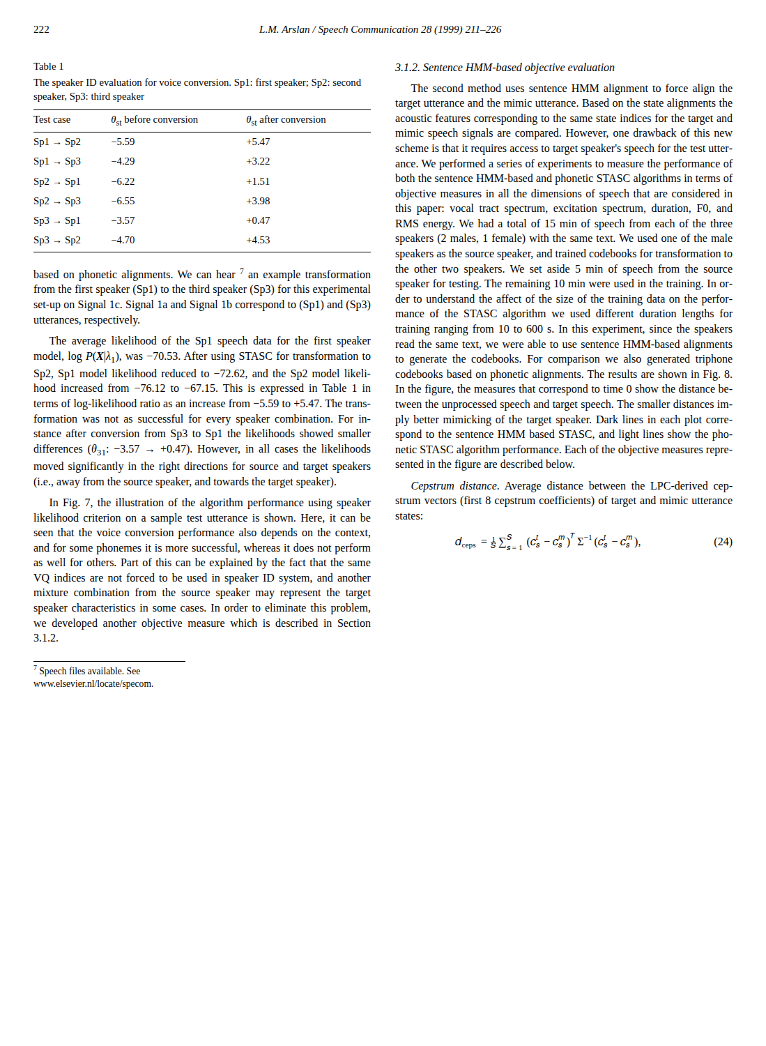222 L.M. Arslan / Speech Communication 28 (1999) 211–226
Table 1 The speaker ID evaluation for voice conversion. Sp1: first speaker; Sp2: second speaker, Sp3: third speaker
| Test case | θ st before conversion | θ st after conversion |
| --- | --- | --- |
| Sp1 → Sp2 | −5.59 | +5.47 |
| Sp1 → Sp3 | −4.29 | +3.22 |
| Sp2 → Sp1 | −6.22 | +1.51 |
| Sp2 → Sp3 | −6.55 | +3.98 |
| Sp3 → Sp1 | −3.57 | +0.47 |
| Sp3 → Sp2 | −4.70 | +4.53 |
based on phonetic alignments. We can hear 7 an example transformation from the first speaker (Sp1) to the third speaker (Sp3) for this experimental set-up on Signal 1c. Signal 1a and Signal 1b correspond to (Sp1) and (Sp3) utterances, respectively.
The average likelihood of the Sp1 speech data for the first speaker model, log P(X|λ1), was −70.53. After using STASC for transformation to Sp2, Sp1 model likelihood reduced to −72.62, and the Sp2 model likelihood increased from −76.12 to −67.15. This is expressed in Table 1 in terms of log-likelihood ratio as an increase from −5.59 to +5.47. The transformation was not as successful for every speaker combination. For instance after conversion from Sp3 to Sp1 the likelihoods showed smaller differences (θ31: −3.57 → +0.47). However, in all cases the likelihoods moved significantly in the right directions for source and target speakers (i.e., away from the source speaker, and towards the target speaker).
In Fig. 7, the illustration of the algorithm performance using speaker likelihood criterion on a sample test utterance is shown. Here, it can be seen that the voice conversion performance also depends on the context, and for some phonemes it is more successful, whereas it does not perform as well for others. Part of this can be explained by the fact that the same VQ indices are not forced to be used in speaker ID system, and another mixture combination from the source speaker may represent the target speaker characteristics in some cases. In order to eliminate this problem, we developed another objective measure which is described in Section 3.1.2.
7 Speech files available. See www.elsevier.nl/locate/specom.
3.1.2. Sentence HMM-based objective evaluation
The second method uses sentence HMM alignment to force align the target utterance and the mimic utterance. Based on the state alignments the acoustic features corresponding to the same state indices for the target and mimic speech signals are compared. However, one drawback of this new scheme is that it requires access to target speaker's speech for the test utterance. We performed a series of experiments to measure the performance of both the sentence HMM-based and phonetic STASC algorithms in terms of objective measures in all the dimensions of speech that are considered in this paper: vocal tract spectrum, excitation spectrum, duration, F0, and RMS energy. We had a total of 15 min of speech from each of the three speakers (2 males, 1 female) with the same text. We used one of the male speakers as the source speaker, and trained codebooks for transformation to the other two speakers. We set aside 5 min of speech from the source speaker for testing. The remaining 10 min were used in the training. In order to understand the affect of the size of the training data on the performance of the STASC algorithm we used different duration lengths for training ranging from 10 to 600 s. In this experiment, since the speakers read the same text, we were able to use sentence HMM-based alignments to generate the codebooks. For comparison we also generated triphone codebooks based on phonetic alignments. The results are shown in Fig. 8. In the figure, the measures that correspond to time 0 show the distance between the unprocessed speech and target speech. The smaller distances imply better mimicking of the target speaker. Dark lines in each plot correspond to the sentence HMM based STASC, and light lines show the phonetic STASC algorithm performance. Each of the objective measures represented in the figure are described below.
Cepstrum distance. Average distance between the LPC-derived cepstrum vectors (first 8 cepstrum coefficients) of target and mimic utterance states:
dceps = 1S ∑ s=1 S ( cst − csm ) T Σ−1 ( cst − csm ) , (24)